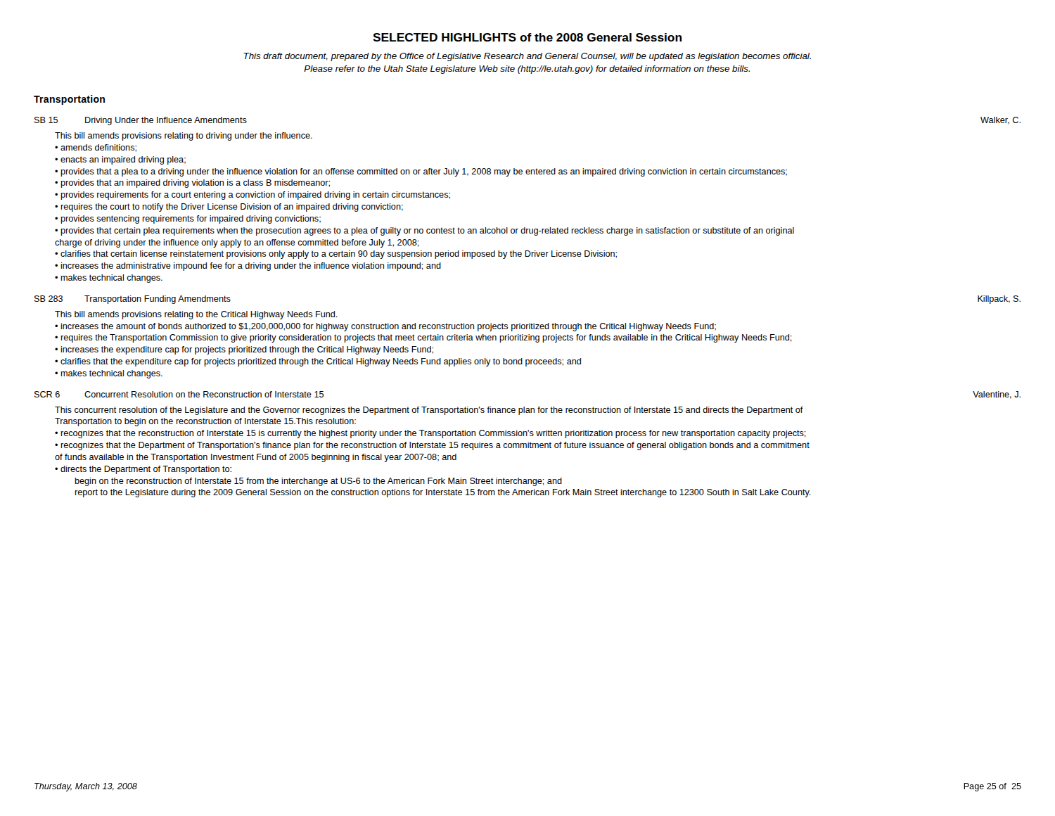SELECTED HIGHLIGHTS of the 2008 General Session
This draft document, prepared by the Office of Legislative Research and General Counsel, will be updated as legislation becomes official.
Please refer to the Utah State Legislature Web site (http://le.utah.gov) for detailed information on these bills.
Transportation
SB 15 Driving Under the Influence Amendments
Walker, C.
This bill amends provisions relating to driving under the influence.
amends definitions;
enacts an impaired driving plea;
provides that a plea to a driving under the influence violation for an offense committed on or after July 1, 2008 may be entered as an impaired driving conviction in certain circumstances;
provides that an impaired driving violation is a class B misdemeanor;
provides requirements for a court entering a conviction of impaired driving in certain circumstances;
requires the court to notify the Driver License Division of an impaired driving conviction;
provides sentencing requirements for impaired driving convictions;
provides that certain plea requirements when the prosecution agrees to a plea of guilty or no contest to an alcohol or drug-related reckless charge in satisfaction or substitute of an original
charge of driving under the influence only apply to an offense committed before July 1, 2008;
clarifies that certain license reinstatement provisions only apply to a certain 90 day suspension period imposed by the Driver License Division;
increases the administrative impound fee for a driving under the influence violation impound; and
makes technical changes.
SB 283 Transportation Funding Amendments
Killpack, S.
This bill amends provisions relating to the Critical Highway Needs Fund.
increases the amount of bonds authorized to $1,200,000,000 for highway construction and reconstruction projects prioritized through the Critical Highway Needs Fund;
requires the Transportation Commission to give priority consideration to projects that meet certain criteria when prioritizing projects for funds available in the Critical Highway Needs Fund;
increases the expenditure cap for projects prioritized through the Critical Highway Needs Fund;
clarifies that the expenditure cap for projects prioritized through the Critical Highway Needs Fund applies only to bond proceeds; and
makes technical changes.
SCR 6 Concurrent Resolution on the Reconstruction of Interstate 15
Valentine, J.
This concurrent resolution of the Legislature and the Governor recognizes the Department of Transportation's finance plan for the reconstruction of Interstate 15 and directs the Department of
Transportation to begin on the reconstruction of Interstate 15.This resolution:
recognizes that the reconstruction of Interstate 15 is currently the highest priority under the Transportation Commission's written prioritization process for new transportation capacity projects;
recognizes that the Department of Transportation's finance plan for the reconstruction of Interstate 15 requires a commitment of future issuance of general obligation bonds and a commitment
of funds available in the Transportation Investment Fund of 2005 beginning in fiscal year 2007-08; and
directs the Department of Transportation to:
begin on the reconstruction of Interstate 15 from the interchange at US-6 to the American Fork Main Street interchange; and
report to the Legislature during the 2009 General Session on the construction options for Interstate 15 from the American Fork Main Street interchange to 12300 South in Salt Lake County.
Thursday, March 13, 2008 Page 25 of 25